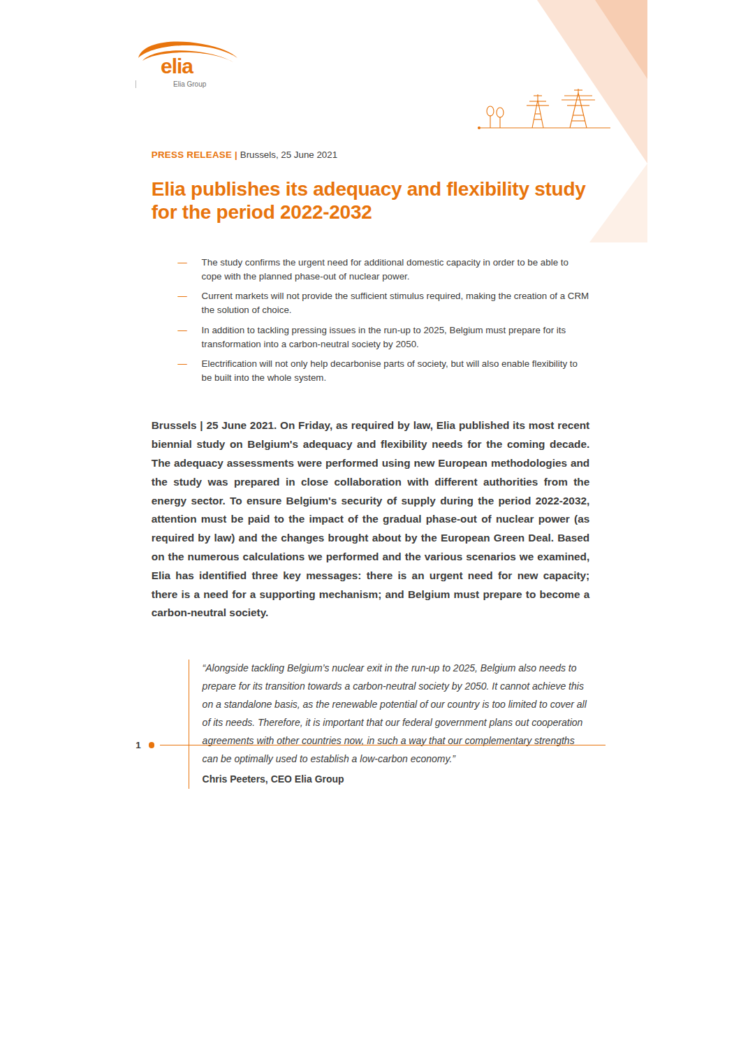elia
Elia Group
PRESS RELEASE | Brussels, 25 June 2021
Elia publishes its adequacy and flexibility study for the period 2022-2032
The study confirms the urgent need for additional domestic capacity in order to be able to cope with the planned phase-out of nuclear power.
Current markets will not provide the sufficient stimulus required, making the creation of a CRM the solution of choice.
In addition to tackling pressing issues in the run-up to 2025, Belgium must prepare for its transformation into a carbon-neutral society by 2050.
Electrification will not only help decarbonise parts of society, but will also enable flexibility to be built into the whole system.
Brussels | 25 June 2021. On Friday, as required by law, Elia published its most recent biennial study on Belgium's adequacy and flexibility needs for the coming decade. The adequacy assessments were performed using new European methodologies and the study was prepared in close collaboration with different authorities from the energy sector. To ensure Belgium's security of supply during the period 2022-2032, attention must be paid to the impact of the gradual phase-out of nuclear power (as required by law) and the changes brought about by the European Green Deal. Based on the numerous calculations we performed and the various scenarios we examined, Elia has identified three key messages: there is an urgent need for new capacity; there is a need for a supporting mechanism; and Belgium must prepare to become a carbon-neutral society.
“Alongside tackling Belgium’s nuclear exit in the run-up to 2025, Belgium also needs to prepare for its transition towards a carbon-neutral society by 2050. It cannot achieve this on a standalone basis, as the renewable potential of our country is too limited to cover all of its needs. Therefore, it is important that our federal government plans out cooperation agreements with other countries now, in such a way that our complementary strengths can be optimally used to establish a low-carbon economy.” Chris Peeters, CEO Elia Group
1